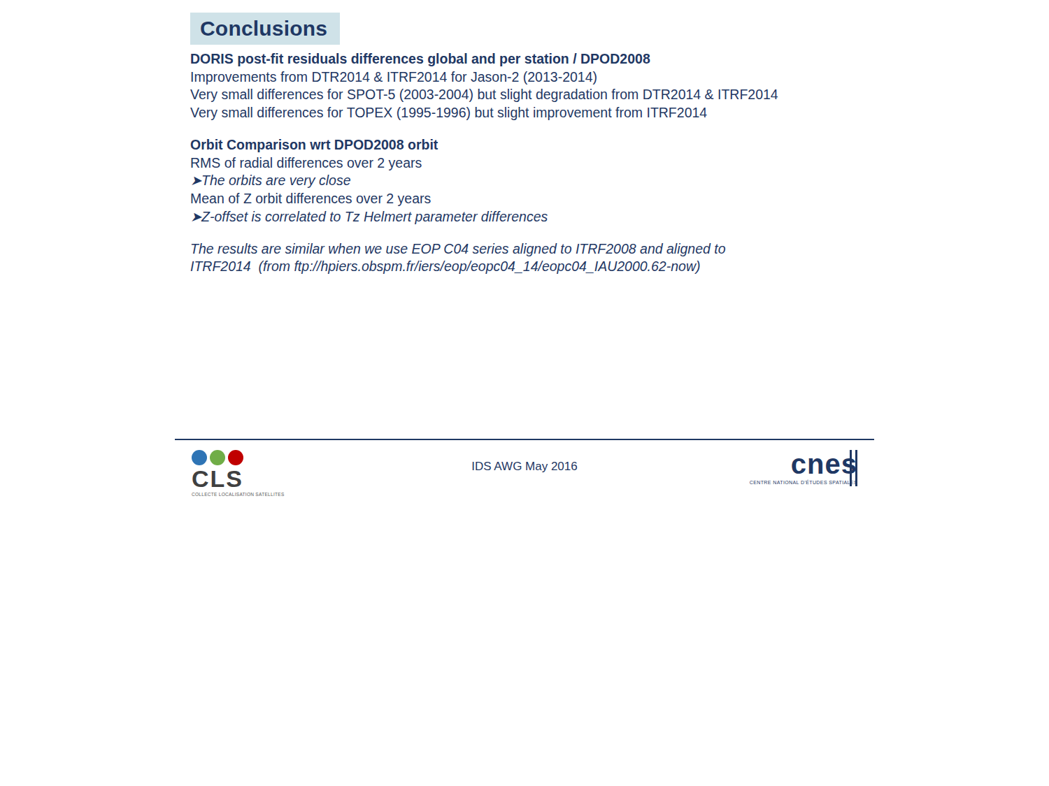Conclusions
DORIS post-fit residuals differences global and per station / DPOD2008
Improvements from DTR2014 & ITRF2014 for Jason-2 (2013-2014)
Very small differences for SPOT-5 (2003-2004) but slight degradation from DTR2014 & ITRF2014
Very small differences for TOPEX (1995-1996) but slight improvement from ITRF2014
Orbit Comparison wrt DPOD2008 orbit
RMS of radial differences over 2 years
➤The orbits are very close
Mean of Z orbit differences over 2 years
➤Z-offset is correlated to Tz Helmert parameter differences
The results are similar when we use EOP C04 series aligned to ITRF2008 and aligned to
ITRF2014 (from ftp://hpiers.obspm.fr/iers/eop/eopc04_14/eopc04_IAU2000.62-now)
IDS AWG May 2016
CLS
COLLECTE LOCALISATION SATELLITES
cnes
CENTRE NATIONAL D'ÉTUDES SPATIALES